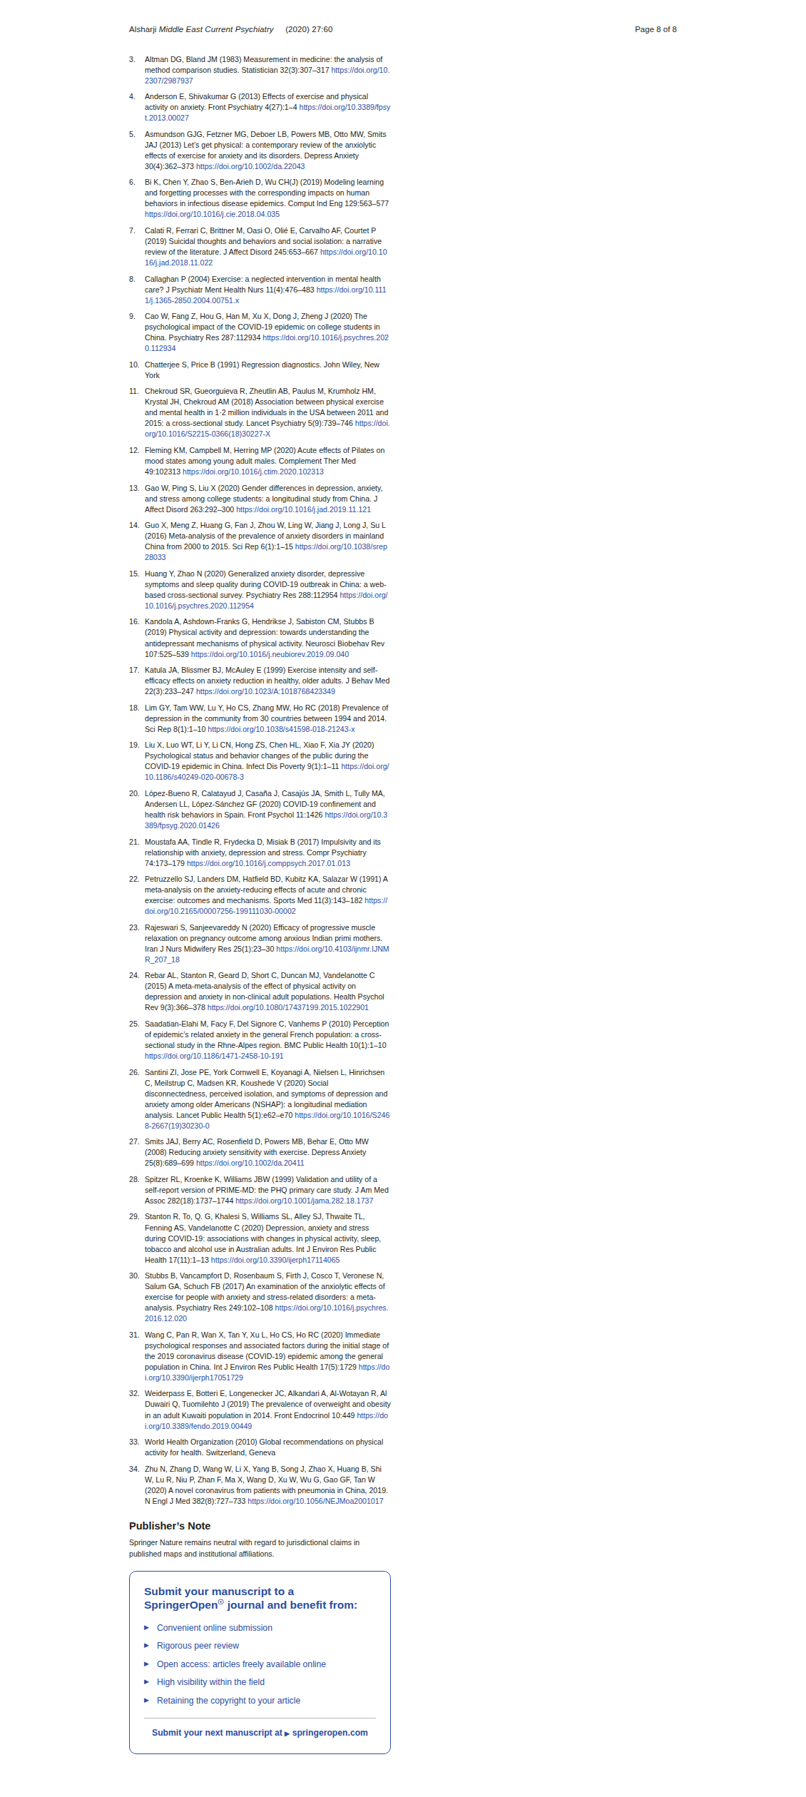Alsharji Middle East Current Psychiatry (2020) 27:60
Page 8 of 8
Altman DG, Bland JM (1983) Measurement in medicine: the analysis of method comparison studies. Statistician 32(3):307–317 https://doi.org/10.2307/2987937
Anderson E, Shivakumar G (2013) Effects of exercise and physical activity on anxiety. Front Psychiatry 4(27):1–4 https://doi.org/10.3389/fpsyt.2013.00027
Asmundson GJG, Fetzner MG, Deboer LB, Powers MB, Otto MW, Smits JAJ (2013) Let’s get physical: a contemporary review of the anxiolytic effects of exercise for anxiety and its disorders. Depress Anxiety 30(4):362–373 https://doi.org/10.1002/da.22043
Bi K, Chen Y, Zhao S, Ben-Arieh D, Wu CH(J) (2019) Modeling learning and forgetting processes with the corresponding impacts on human behaviors in infectious disease epidemics. Comput Ind Eng 129:563–577 https://doi.org/10.1016/j.cie.2018.04.035
Calati R, Ferrari C, Brittner M, Oasi O, Olié E, Carvalho AF, Courtet P (2019) Suicidal thoughts and behaviors and social isolation: a narrative review of the literature. J Affect Disord 245:653–667 https://doi.org/10.1016/j.jad.2018.11.022
Callaghan P (2004) Exercise: a neglected intervention in mental health care? J Psychiatr Ment Health Nurs 11(4):476–483 https://doi.org/10.1111/j.1365-2850.2004.00751.x
Cao W, Fang Z, Hou G, Han M, Xu X, Dong J, Zheng J (2020) The psychological impact of the COVID-19 epidemic on college students in China. Psychiatry Res 287:112934 https://doi.org/10.1016/j.psychres.2020.112934
Chatterjee S, Price B (1991) Regression diagnostics. John Wiley, New York
Chekroud SR, Gueorguieva R, Zheutlin AB, Paulus M, Krumholz HM, Krystal JH, Chekroud AM (2018) Association between physical exercise and mental health in 1·2 million individuals in the USA between 2011 and 2015: a cross-sectional study. Lancet Psychiatry 5(9):739–746 https://doi.org/10.1016/S2215-0366(18)30227-X
Fleming KM, Campbell M, Herring MP (2020) Acute effects of Pilates on mood states among young adult males. Complement Ther Med 49:102313 https://doi.org/10.1016/j.ctim.2020.102313
Gao W, Ping S, Liu X (2020) Gender differences in depression, anxiety, and stress among college students: a longitudinal study from China. J Affect Disord 263:292–300 https://doi.org/10.1016/j.jad.2019.11.121
Guo X, Meng Z, Huang G, Fan J, Zhou W, Ling W, Jiang J, Long J, Su L (2016) Meta-analysis of the prevalence of anxiety disorders in mainland China from 2000 to 2015. Sci Rep 6(1):1–15 https://doi.org/10.1038/srep28033
Huang Y, Zhao N (2020) Generalized anxiety disorder, depressive symptoms and sleep quality during COVID-19 outbreak in China: a web-based cross-sectional survey. Psychiatry Res 288:112954 https://doi.org/10.1016/j.psychres.2020.112954
Kandola A, Ashdown-Franks G, Hendrikse J, Sabiston CM, Stubbs B (2019) Physical activity and depression: towards understanding the antidepressant mechanisms of physical activity. Neurosci Biobehav Rev 107:525–539 https://doi.org/10.1016/j.neubiorev.2019.09.040
Katula JA, Blissmer BJ, McAuley E (1999) Exercise intensity and self-efficacy effects on anxiety reduction in healthy, older adults. J Behav Med 22(3):233–247 https://doi.org/10.1023/A:1018768423349
Lim GY, Tam WW, Lu Y, Ho CS, Zhang MW, Ho RC (2018) Prevalence of depression in the community from 30 countries between 1994 and 2014. Sci Rep 8(1):1–10 https://doi.org/10.1038/s41598-018-21243-x
Liu X, Luo WT, Li Y, Li CN, Hong ZS, Chen HL, Xiao F, Xia JY (2020) Psychological status and behavior changes of the public during the COVID-19 epidemic in China. Infect Dis Poverty 9(1):1–11 https://doi.org/10.1186/s40249-020-00678-3
López-Bueno R, Calatayud J, Casaña J, Casajús JA, Smith L, Tully MA, Andersen LL, López-Sánchez GF (2020) COVID-19 confinement and health risk behaviors in Spain. Front Psychol 11:1426 https://doi.org/10.3389/fpsyg.2020.01426
Moustafa AA, Tindle R, Frydecka D, Misiak B (2017) Impulsivity and its relationship with anxiety, depression and stress. Compr Psychiatry 74:173–179 https://doi.org/10.1016/j.comppsych.2017.01.013
Petruzzello SJ, Landers DM, Hatfield BD, Kubitz KA, Salazar W (1991) A meta-analysis on the anxiety-reducing effects of acute and chronic exercise: outcomes and mechanisms. Sports Med 11(3):143–182 https://doi.org/10.2165/00007256-199111030-00002
Rajeswari S, Sanjeevareddy N (2020) Efficacy of progressive muscle relaxation on pregnancy outcome among anxious Indian primi mothers. Iran J Nurs Midwifery Res 25(1):23–30 https://doi.org/10.4103/ijnmr.IJNMR_207_18
Rebar AL, Stanton R, Geard D, Short C, Duncan MJ, Vandelanotte C (2015) A meta-meta-analysis of the effect of physical activity on depression and anxiety in non-clinical adult populations. Health Psychol Rev 9(3):366–378 https://doi.org/10.1080/17437199.2015.1022901
Saadatian-Elahi M, Facy F, Del Signore C, Vanhems P (2010) Perception of epidemic’s related anxiety in the general French population: a cross-sectional study in the Rhne-Alpes region. BMC Public Health 10(1):1–10 https://doi.org/10.1186/1471-2458-10-191
Santini ZI, Jose PE, York Cornwell E, Koyanagi A, Nielsen L, Hinrichsen C, Meilstrup C, Madsen KR, Koushede V (2020) Social disconnectedness, perceived isolation, and symptoms of depression and anxiety among older Americans (NSHAP): a longitudinal mediation analysis. Lancet Public Health 5(1):e62–e70 https://doi.org/10.1016/S2468-2667(19)30230-0
Smits JAJ, Berry AC, Rosenfield D, Powers MB, Behar E, Otto MW (2008) Reducing anxiety sensitivity with exercise. Depress Anxiety 25(8):689–699 https://doi.org/10.1002/da.20411
Spitzer RL, Kroenke K, Williams JBW (1999) Validation and utility of a self-report version of PRIME-MD: the PHQ primary care study. J Am Med Assoc 282(18):1737–1744 https://doi.org/10.1001/jama.282.18.1737
Stanton R, To, Q. G, Khalesi S, Williams SL, Alley SJ, Thwaite TL, Fenning AS, Vandelanotte C (2020) Depression, anxiety and stress during COVID-19: associations with changes in physical activity, sleep, tobacco and alcohol use in Australian adults. Int J Environ Res Public Health 17(11):1–13 https://doi.org/10.3390/ijerph17114065
Stubbs B, Vancampfort D, Rosenbaum S, Firth J, Cosco T, Veronese N, Salum GA, Schuch FB (2017) An examination of the anxiolytic effects of exercise for people with anxiety and stress-related disorders: a meta-analysis. Psychiatry Res 249:102–108 https://doi.org/10.1016/j.psychres.2016.12.020
Wang C, Pan R, Wan X, Tan Y, Xu L, Ho CS, Ho RC (2020) Immediate psychological responses and associated factors during the initial stage of the 2019 coronavirus disease (COVID-19) epidemic among the general population in China. Int J Environ Res Public Health 17(5):1729 https://doi.org/10.3390/ijerph17051729
Weiderpass E, Botteri E, Longenecker JC, Alkandari A, Al-Wotayan R, Al Duwairi Q, Tuomilehto J (2019) The prevalence of overweight and obesity in an adult Kuwaiti population in 2014. Front Endocrinol 10:449 https://doi.org/10.3389/fendo.2019.00449
World Health Organization (2010) Global recommendations on physical activity for health. Switzerland, Geneva
Zhu N, Zhang D, Wang W, Li X, Yang B, Song J, Zhao X, Huang B, Shi W, Lu R, Niu P, Zhan F, Ma X, Wang D, Xu W, Wu G, Gao GF, Tan W (2020) A novel coronavirus from patients with pneumonia in China, 2019. N Engl J Med 382(8):727–733 https://doi.org/10.1056/NEJMoa2001017
Publisher’s Note
Springer Nature remains neutral with regard to jurisdictional claims in published maps and institutional affiliations.
Submit your manuscript to a SpringerOpen☉ journal and benefit from:
Convenient online submission
Rigorous peer review
Open access: articles freely available online
High visibility within the field
Retaining the copyright to your article
Submit your next manuscript at ▶ springeropen.com